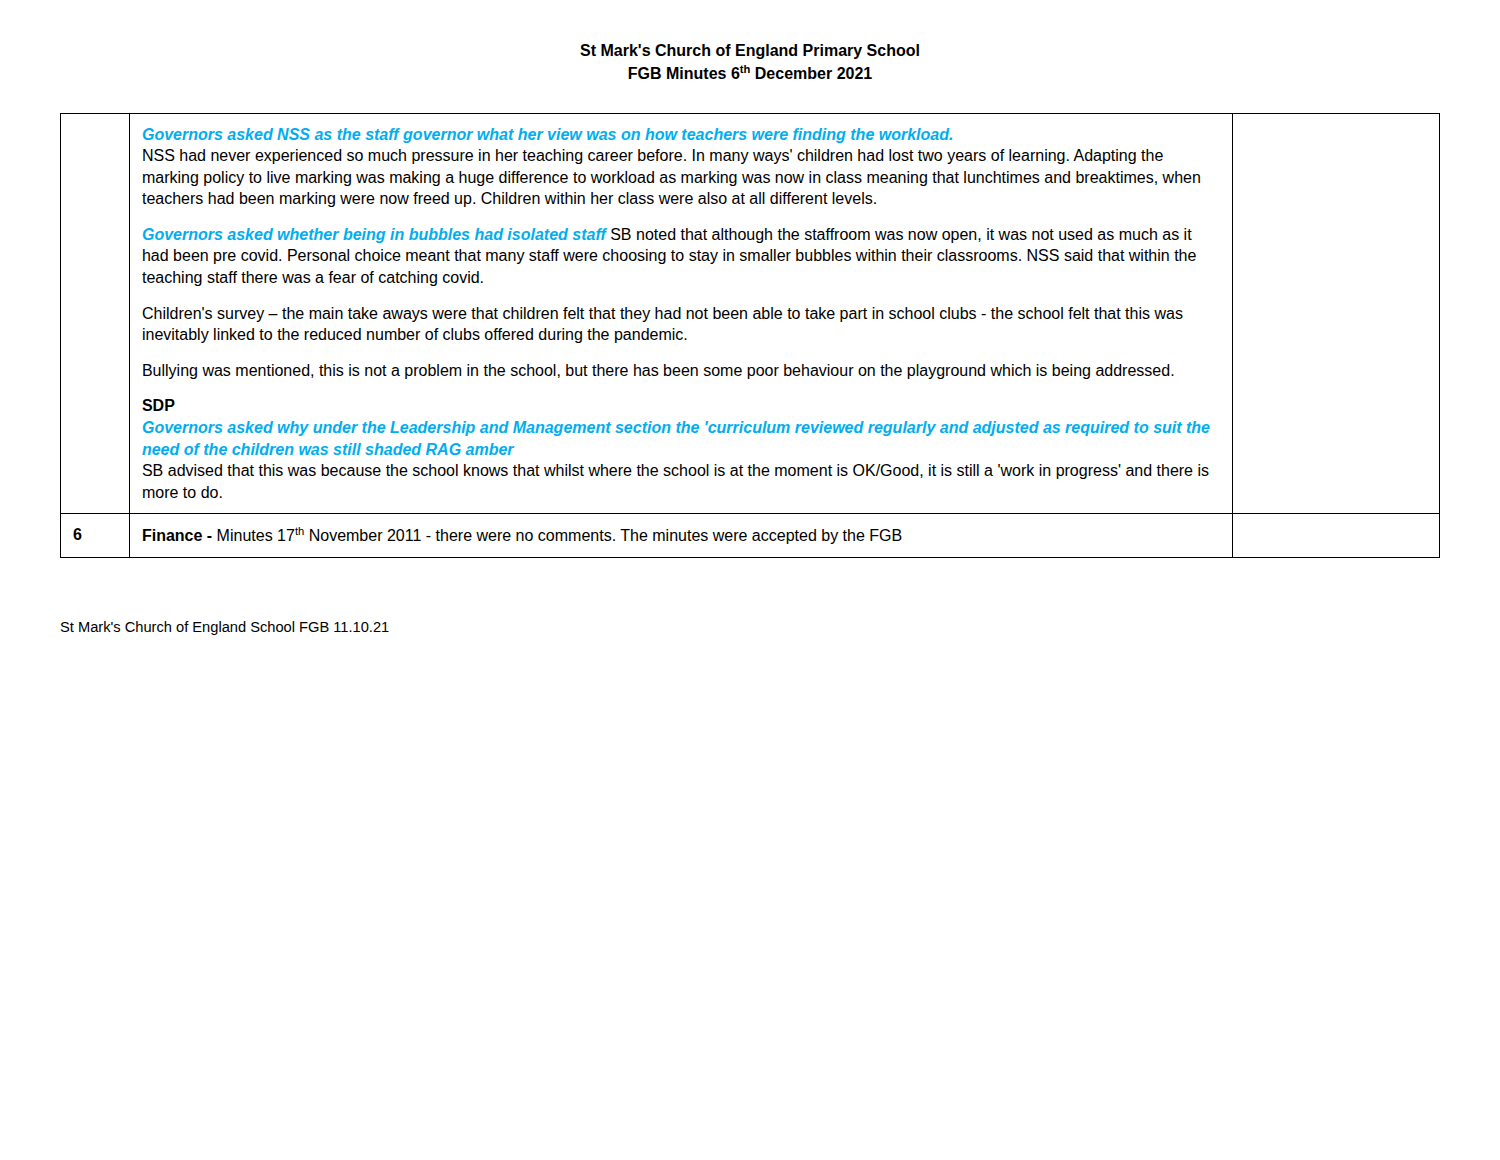St Mark's Church of England Primary School FGB Minutes 6th December 2021
| | Governors asked NSS as the staff governor what her view was on how teachers were finding the workload. NSS had never experienced so much pressure in her teaching career before. In many ways' children had lost two years of learning. Adapting the marking policy to live marking was making a huge difference to workload as marking was now in class meaning that lunchtimes and breaktimes, when teachers had been marking were now freed up. Children within her class were also at all different levels. Governors asked whether being in bubbles had isolated staff SB noted that although the staffroom was now open, it was not used as much as it had been pre covid. Personal choice meant that many staff were choosing to stay in smaller bubbles within their classrooms. NSS said that within the teaching staff there was a fear of catching covid. Children's survey – the main take aways were that children felt that they had not been able to take part in school clubs - the school felt that this was inevitably linked to the reduced number of clubs offered during the pandemic. Bullying was mentioned, this is not a problem in the school, but there has been some poor behaviour on the playground which is being addressed. SDP Governors asked why under the Leadership and Management section the 'curriculum reviewed regularly and adjusted as required to suit the need of the children was still shaded RAG amber SB advised that this was because the school knows that whilst where the school is at the moment is OK/Good, it is still a 'work in progress' and there is more to do. | |
| 6 | Finance - Minutes 17 th November 2011 - there were no comments. The minutes were accepted by the FGB | |
St Mark's Church of England School FGB 11.10.21